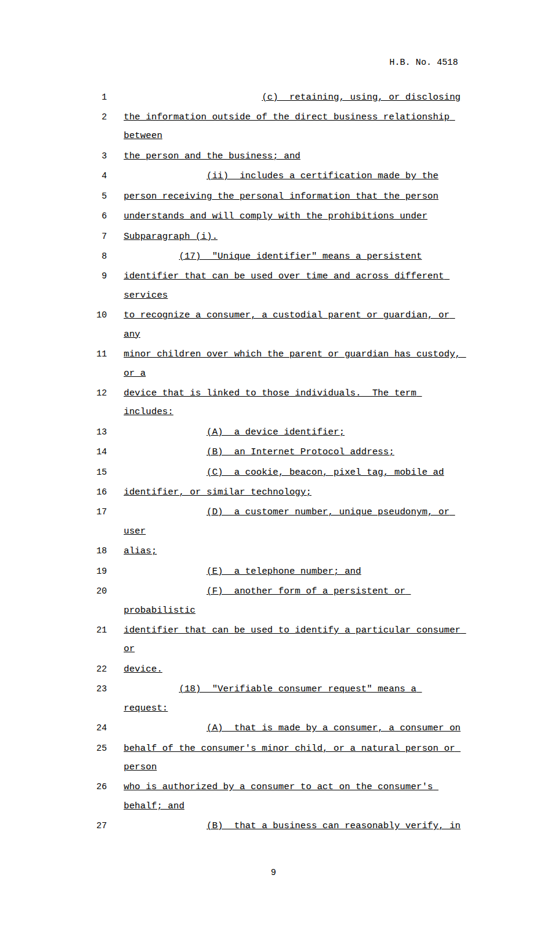H.B. No. 4518
| 1 | (c) retaining, using, or disclosing |
| 2 | the information outside of the direct business relationship between |
| 3 | the person and the business; and |
| 4 | (ii) includes a certification made by the |
| 5 | person receiving the personal information that the person |
| 6 | understands and will comply with the prohibitions under |
| 7 | Subparagraph (i). |
| 8 | (17) "Unique identifier" means a persistent |
| 9 | identifier that can be used over time and across different services |
| 10 | to recognize a consumer, a custodial parent or guardian, or any |
| 11 | minor children over which the parent or guardian has custody, or a |
| 12 | device that is linked to those individuals. The term includes: |
| 13 | (A) a device identifier; |
| 14 | (B) an Internet Protocol address; |
| 15 | (C) a cookie, beacon, pixel tag, mobile ad |
| 16 | identifier, or similar technology; |
| 17 | (D) a customer number, unique pseudonym, or user |
| 18 | alias; |
| 19 | (E) a telephone number; and |
| 20 | (F) another form of a persistent or probabilistic |
| 21 | identifier that can be used to identify a particular consumer or |
| 22 | device. |
| 23 | (18) "Verifiable consumer request" means a request: |
| 24 | (A) that is made by a consumer, a consumer on |
| 25 | behalf of the consumer's minor child, or a natural person or person |
| 26 | who is authorized by a consumer to act on the consumer's behalf; and |
| 27 | (B) that a business can reasonably verify, in |
9